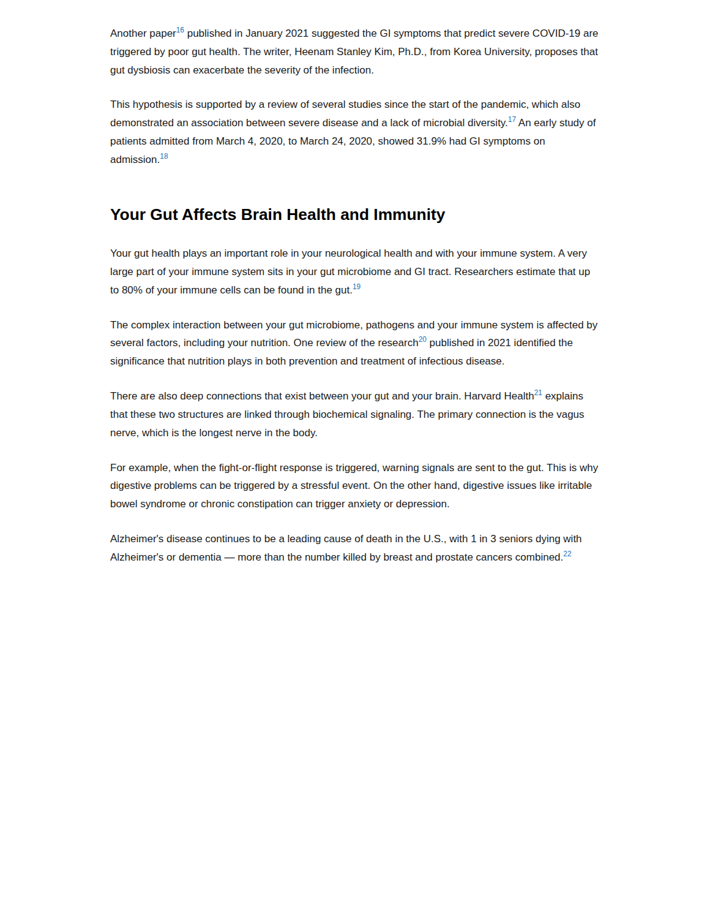Another paper16 published in January 2021 suggested the GI symptoms that predict severe COVID-19 are triggered by poor gut health. The writer, Heenam Stanley Kim, Ph.D., from Korea University, proposes that gut dysbiosis can exacerbate the severity of the infection.
This hypothesis is supported by a review of several studies since the start of the pandemic, which also demonstrated an association between severe disease and a lack of microbial diversity.17 An early study of patients admitted from March 4, 2020, to March 24, 2020, showed 31.9% had GI symptoms on admission.18
Your Gut Affects Brain Health and Immunity
Your gut health plays an important role in your neurological health and with your immune system. A very large part of your immune system sits in your gut microbiome and GI tract. Researchers estimate that up to 80% of your immune cells can be found in the gut.19
The complex interaction between your gut microbiome, pathogens and your immune system is affected by several factors, including your nutrition. One review of the research20 published in 2021 identified the significance that nutrition plays in both prevention and treatment of infectious disease.
There are also deep connections that exist between your gut and your brain. Harvard Health21 explains that these two structures are linked through biochemical signaling. The primary connection is the vagus nerve, which is the longest nerve in the body.
For example, when the fight-or-flight response is triggered, warning signals are sent to the gut. This is why digestive problems can be triggered by a stressful event. On the other hand, digestive issues like irritable bowel syndrome or chronic constipation can trigger anxiety or depression.
Alzheimer's disease continues to be a leading cause of death in the U.S., with 1 in 3 seniors dying with Alzheimer's or dementia — more than the number killed by breast and prostate cancers combined.22